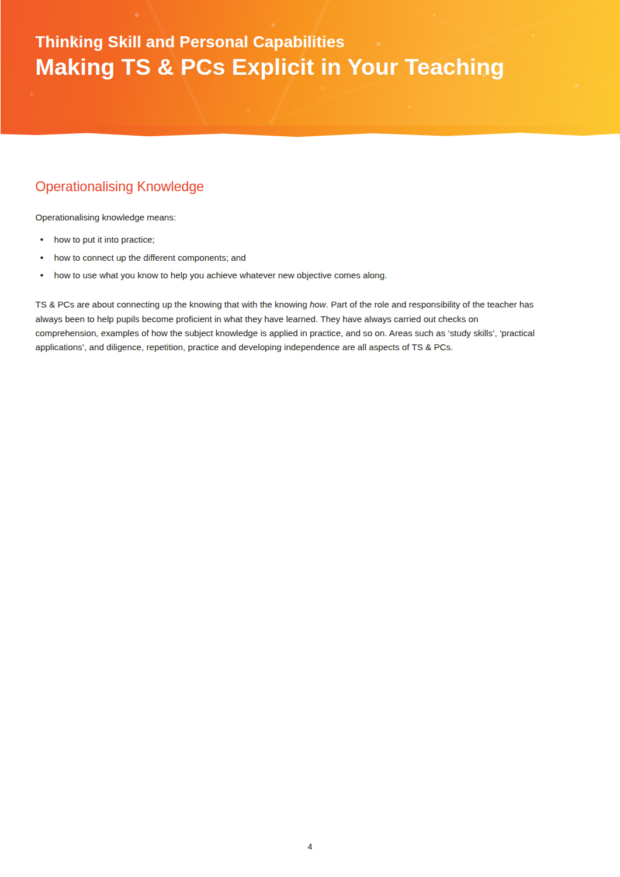Thinking Skill and Personal Capabilities
Making TS & PCs Explicit in Your Teaching
Operationalising Knowledge
Operationalising knowledge means:
how to put it into practice;
how to connect up the different components; and
how to use what you know to help you achieve whatever new objective comes along.
TS & PCs are about connecting up the knowing that with the knowing how. Part of the role and responsibility of the teacher has always been to help pupils become proficient in what they have learned. They have always carried out checks on comprehension, examples of how the subject knowledge is applied in practice, and so on. Areas such as ‘study skills’, ‘practical applications’, and diligence, repetition, practice and developing independence are all aspects of TS & PCs.
4